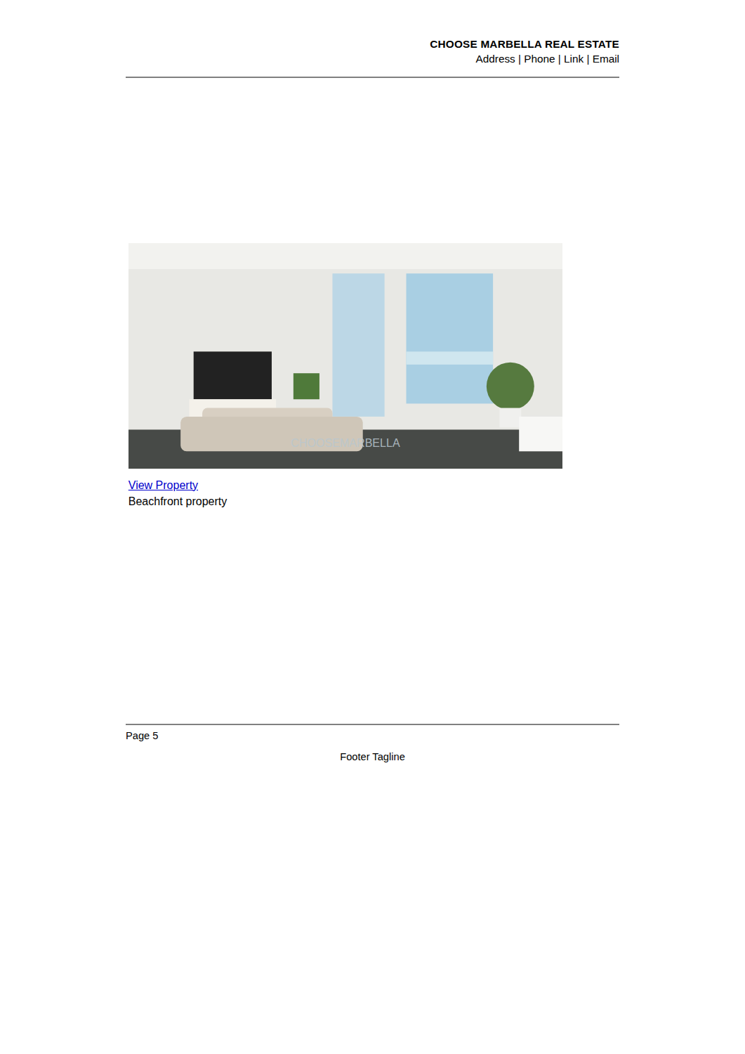CHOOSE MARBELLA REAL ESTATE
Address | Phone | Link | Email
View Property Beachfront property
Page 5
Footer Tagline